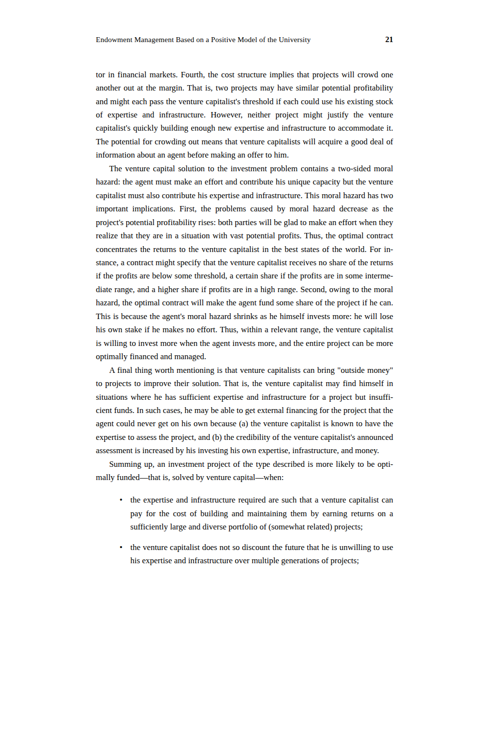Endowment Management Based on a Positive Model of the University 21
tor in financial markets. Fourth, the cost structure implies that projects will crowd one another out at the margin. That is, two projects may have similar potential profitability and might each pass the venture capitalist's threshold if each could use his existing stock of expertise and infrastructure. However, neither project might justify the venture capitalist's quickly building enough new expertise and infrastructure to accommodate it. The potential for crowding out means that venture capitalists will acquire a good deal of information about an agent before making an offer to him.
The venture capital solution to the investment problem contains a two-sided moral hazard: the agent must make an effort and contribute his unique capacity but the venture capitalist must also contribute his expertise and infrastructure. This moral hazard has two important implications. First, the problems caused by moral hazard decrease as the project's potential profitability rises: both parties will be glad to make an effort when they realize that they are in a situation with vast potential profits. Thus, the optimal contract concentrates the returns to the venture capitalist in the best states of the world. For instance, a contract might specify that the venture capitalist receives no share of the returns if the profits are below some threshold, a certain share if the profits are in some intermediate range, and a higher share if profits are in a high range. Second, owing to the moral hazard, the optimal contract will make the agent fund some share of the project if he can. This is because the agent's moral hazard shrinks as he himself invests more: he will lose his own stake if he makes no effort. Thus, within a relevant range, the venture capitalist is willing to invest more when the agent invests more, and the entire project can be more optimally financed and managed.
A final thing worth mentioning is that venture capitalists can bring "outside money" to projects to improve their solution. That is, the venture capitalist may find himself in situations where he has sufficient expertise and infrastructure for a project but insufficient funds. In such cases, he may be able to get external financing for the project that the agent could never get on his own because (a) the venture capitalist is known to have the expertise to assess the project, and (b) the credibility of the venture capitalist's announced assessment is increased by his investing his own expertise, infrastructure, and money.
Summing up, an investment project of the type described is more likely to be optimally funded—that is, solved by venture capital—when:
the expertise and infrastructure required are such that a venture capitalist can pay for the cost of building and maintaining them by earning returns on a sufficiently large and diverse portfolio of (somewhat related) projects;
the venture capitalist does not so discount the future that he is unwilling to use his expertise and infrastructure over multiple generations of projects;